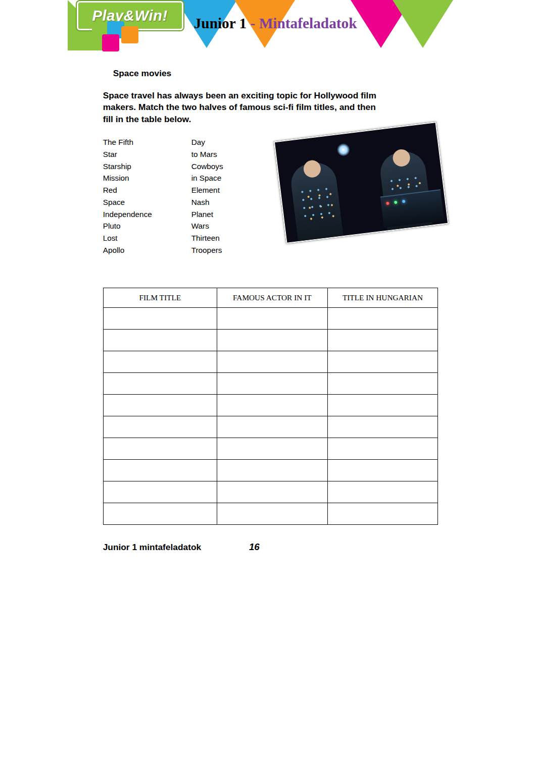Play&Win!
Junior 1 - Mintafeladatok
Space movies
Space travel has always been an exciting topic for Hollywood film makers. Match the two halves of famous sci-fi film titles, and then fill in the table below.
| The Fifth | Day |
| Star | to Mars |
| Starship | Cowboys |
| Mission | in Space |
| Red | Element |
| Space | Nash |
| Independence | Planet |
| Pluto | Wars |
| Lost | Thirteen |
| Apollo | Troopers |
| FILM TITLE | FAMOUS ACTOR IN IT | TITLE IN HUNGARIAN |
| --- | --- | --- |
Junior 1 mintafeladatok 16